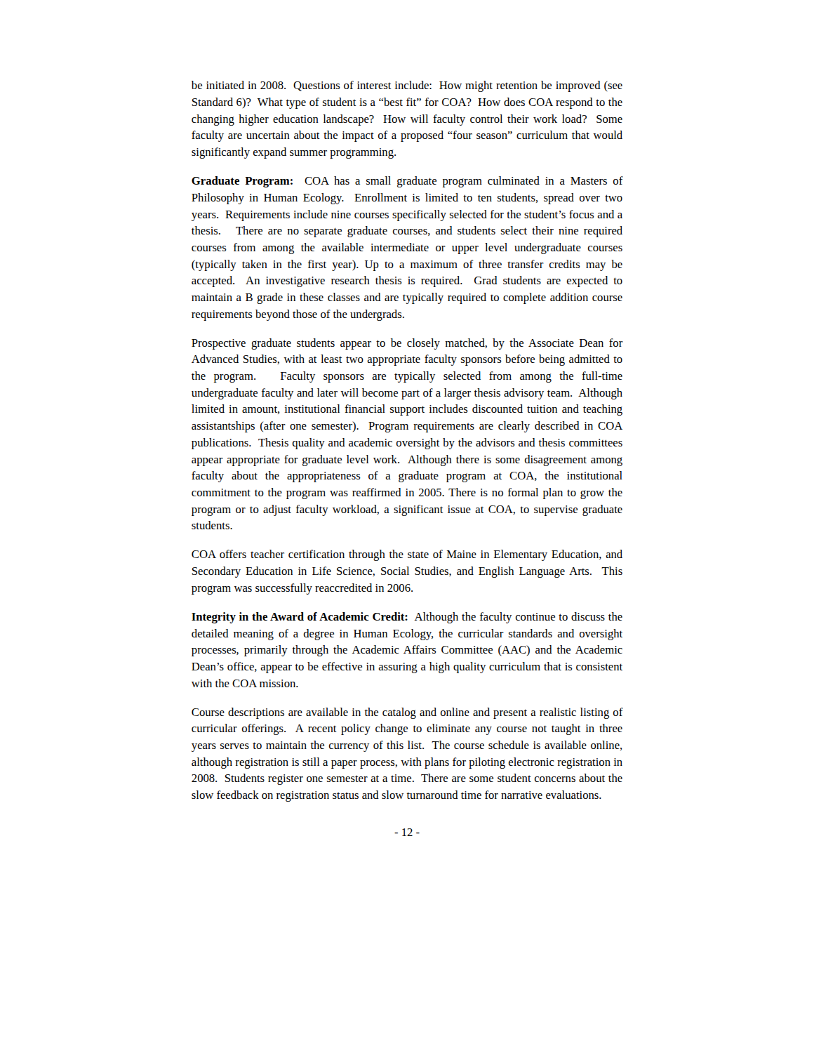be initiated in 2008. Questions of interest include: How might retention be improved (see Standard 6)? What type of student is a “best fit” for COA? How does COA respond to the changing higher education landscape? How will faculty control their work load? Some faculty are uncertain about the impact of a proposed “four season” curriculum that would significantly expand summer programming.
Graduate Program: COA has a small graduate program culminated in a Masters of Philosophy in Human Ecology. Enrollment is limited to ten students, spread over two years. Requirements include nine courses specifically selected for the student’s focus and a thesis. There are no separate graduate courses, and students select their nine required courses from among the available intermediate or upper level undergraduate courses (typically taken in the first year). Up to a maximum of three transfer credits may be accepted. An investigative research thesis is required. Grad students are expected to maintain a B grade in these classes and are typically required to complete addition course requirements beyond those of the undergrads.
Prospective graduate students appear to be closely matched, by the Associate Dean for Advanced Studies, with at least two appropriate faculty sponsors before being admitted to the program. Faculty sponsors are typically selected from among the full-time undergraduate faculty and later will become part of a larger thesis advisory team. Although limited in amount, institutional financial support includes discounted tuition and teaching assistantships (after one semester). Program requirements are clearly described in COA publications. Thesis quality and academic oversight by the advisors and thesis committees appear appropriate for graduate level work. Although there is some disagreement among faculty about the appropriateness of a graduate program at COA, the institutional commitment to the program was reaffirmed in 2005. There is no formal plan to grow the program or to adjust faculty workload, a significant issue at COA, to supervise graduate students.
COA offers teacher certification through the state of Maine in Elementary Education, and Secondary Education in Life Science, Social Studies, and English Language Arts. This program was successfully reaccredited in 2006.
Integrity in the Award of Academic Credit: Although the faculty continue to discuss the detailed meaning of a degree in Human Ecology, the curricular standards and oversight processes, primarily through the Academic Affairs Committee (AAC) and the Academic Dean’s office, appear to be effective in assuring a high quality curriculum that is consistent with the COA mission.
Course descriptions are available in the catalog and online and present a realistic listing of curricular offerings. A recent policy change to eliminate any course not taught in three years serves to maintain the currency of this list. The course schedule is available online, although registration is still a paper process, with plans for piloting electronic registration in 2008. Students register one semester at a time. There are some student concerns about the slow feedback on registration status and slow turnaround time for narrative evaluations.
- 12 -